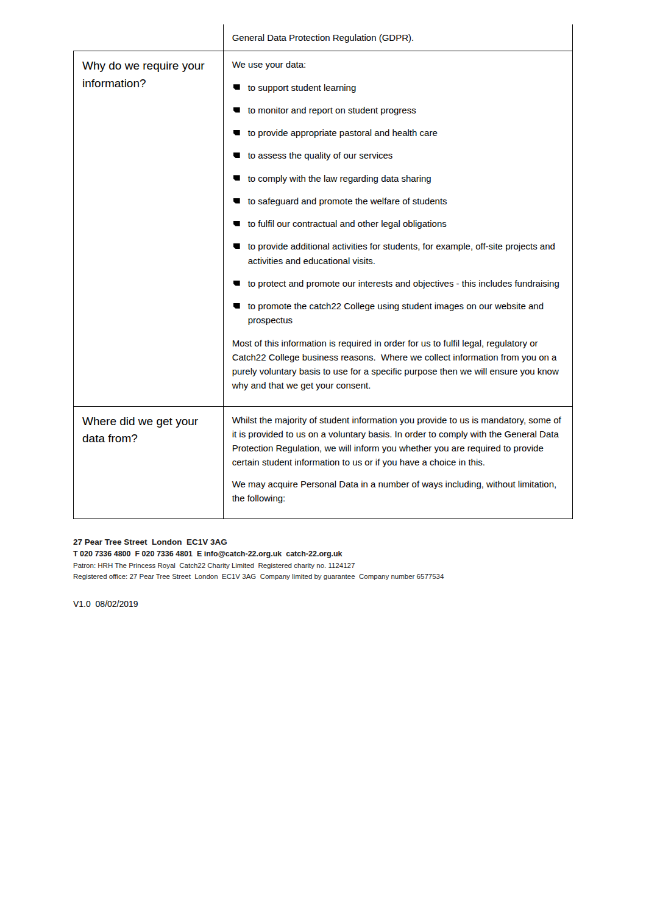| | General Data Protection Regulation (GDPR). |
| Why do we require your information? | We use your data: to support student learning to monitor and report on student progress to provide appropriate pastoral and health care to assess the quality of our services to comply with the law regarding data sharing to safeguard and promote the welfare of students to fulfil our contractual and other legal obligations to provide additional activities for students, for example, off-site projects and activities and educational visits. to protect and promote our interests and objectives - this includes fundraising to promote the catch22 College using student images on our website and prospectus Most of this information is required in order for us to fulfil legal, regulatory or Catch22 College business reasons. Where we collect information from you on a purely voluntary basis to use for a specific purpose then we will ensure you know why and that we get your consent. |
| Where did we get your data from? | Whilst the majority of student information you provide to us is mandatory, some of it is provided to us on a voluntary basis. In order to comply with the General Data Protection Regulation, we will inform you whether you are required to provide certain student information to us or if you have a choice in this. We may acquire Personal Data in a number of ways including, without limitation, the following: |
27 Pear Tree Street London EC1V 3AG
T 020 7336 4800 F 020 7336 4801 E info@catch-22.org.uk catch-22.org.uk
Patron: HRH The Princess Royal Catch22 Charity Limited Registered charity no. 1124127
Registered office: 27 Pear Tree Street London EC1V 3AG Company limited by guarantee Company number 6577534
V1.0 08/02/2019